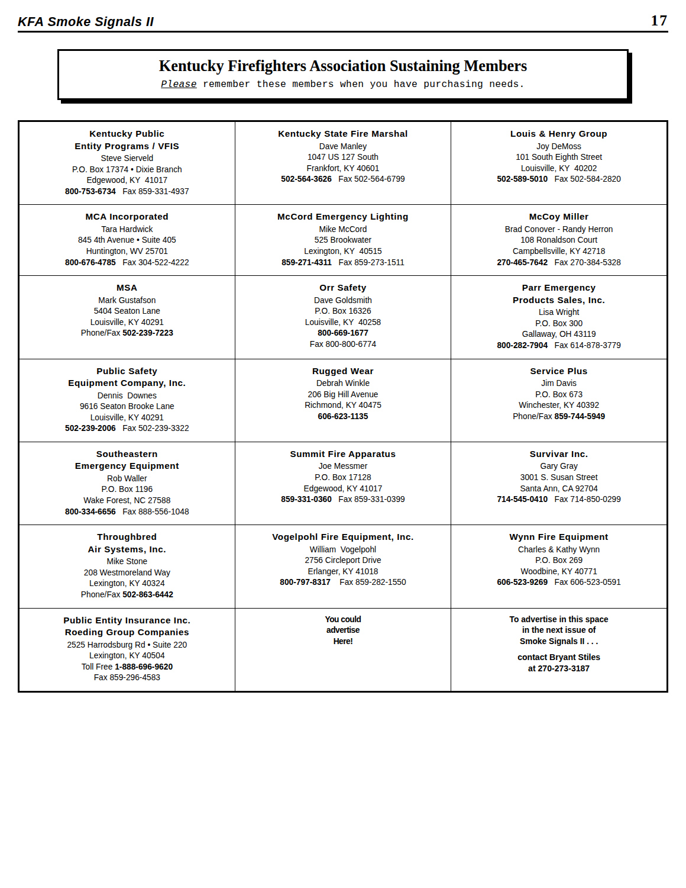KFA Smoke Signals II
17
Kentucky Firefighters Association Sustaining Members
Please remember these members when you have purchasing needs.
| Kentucky Public Entity Programs / VFIS Steve Sierveld P.O. Box 17374 • Dixie Branch Edgewood, KY 41017 800-753-6734 Fax 859-331-4937 | Kentucky State Fire Marshal Dave Manley 1047 US 127 South Frankfort, KY 40601 502-564-3626 Fax 502-564-6799 | Louis & Henry Group Joy DeMoss 101 South Eighth Street Louisville, KY 40202 502-589-5010 Fax 502-584-2820 |
| MCA Incorporated Tara Hardwick 845 4th Avenue • Suite 405 Huntington, WV 25701 800-676-4785 Fax 304-522-4222 | McCord Emergency Lighting Mike McCord 525 Brookwater Lexington, KY 40515 859-271-4311 Fax 859-273-1511 | McCoy Miller Brad Conover - Randy Herron 108 Ronaldson Court Campbellsville, KY 42718 270-465-7642 Fax 270-384-5328 |
| MSA Mark Gustafson 5404 Seaton Lane Louisville, KY 40291 Phone/Fax 502-239-7223 | Orr Safety Dave Goldsmith P.O. Box 16326 Louisville, KY 40258 800-669-1677 Fax 800-800-6774 | Parr Emergency Products Sales, Inc. Lisa Wright P.O. Box 300 Gallaway, OH 43119 800-282-7904 Fax 614-878-3779 |
| Public Safety Equipment Company, Inc. Dennis Downes 9616 Seaton Brooke Lane Louisville, KY 40291 502-239-2006 Fax 502-239-3322 | Rugged Wear Debrah Winkle 206 Big Hill Avenue Richmond, KY 40475 606-623-1135 | Service Plus Jim Davis P.O. Box 673 Winchester, KY 40392 Phone/Fax 859-744-5949 |
| Southeastern Emergency Equipment Rob Waller P.O. Box 1196 Wake Forest, NC 27588 800-334-6656 Fax 888-556-1048 | Summit Fire Apparatus Joe Messmer P.O. Box 17128 Edgewood, KY 41017 859-331-0360 Fax 859-331-0399 | Survivar Inc. Gary Gray 3001 S. Susan Street Santa Ann, CA 92704 714-545-0410 Fax 714-850-0299 |
| Throughbred Air Systems, Inc. Mike Stone 208 Westmoreland Way Lexington, KY 40324 Phone/Fax 502-863-6442 | Vogelpohl Fire Equipment, Inc. William Vogelpohl 2756 Circleport Drive Erlanger, KY 41018 800-797-8317 Fax 859-282-1550 | Wynn Fire Equipment Charles & Kathy Wynn P.O. Box 269 Woodbine, KY 40771 606-523-9269 Fax 606-523-0591 |
| Public Entity Insurance Inc. Roeding Group Companies 2525 Harrodsburg Rd • Suite 220 Lexington, KY 40504 Toll Free 1-888-696-9620 Fax 859-296-4583 | You could advertise Here! | To advertise in this space in the next issue of Smoke Signals II . . . contact Bryant Stiles at 270-273-3187 |